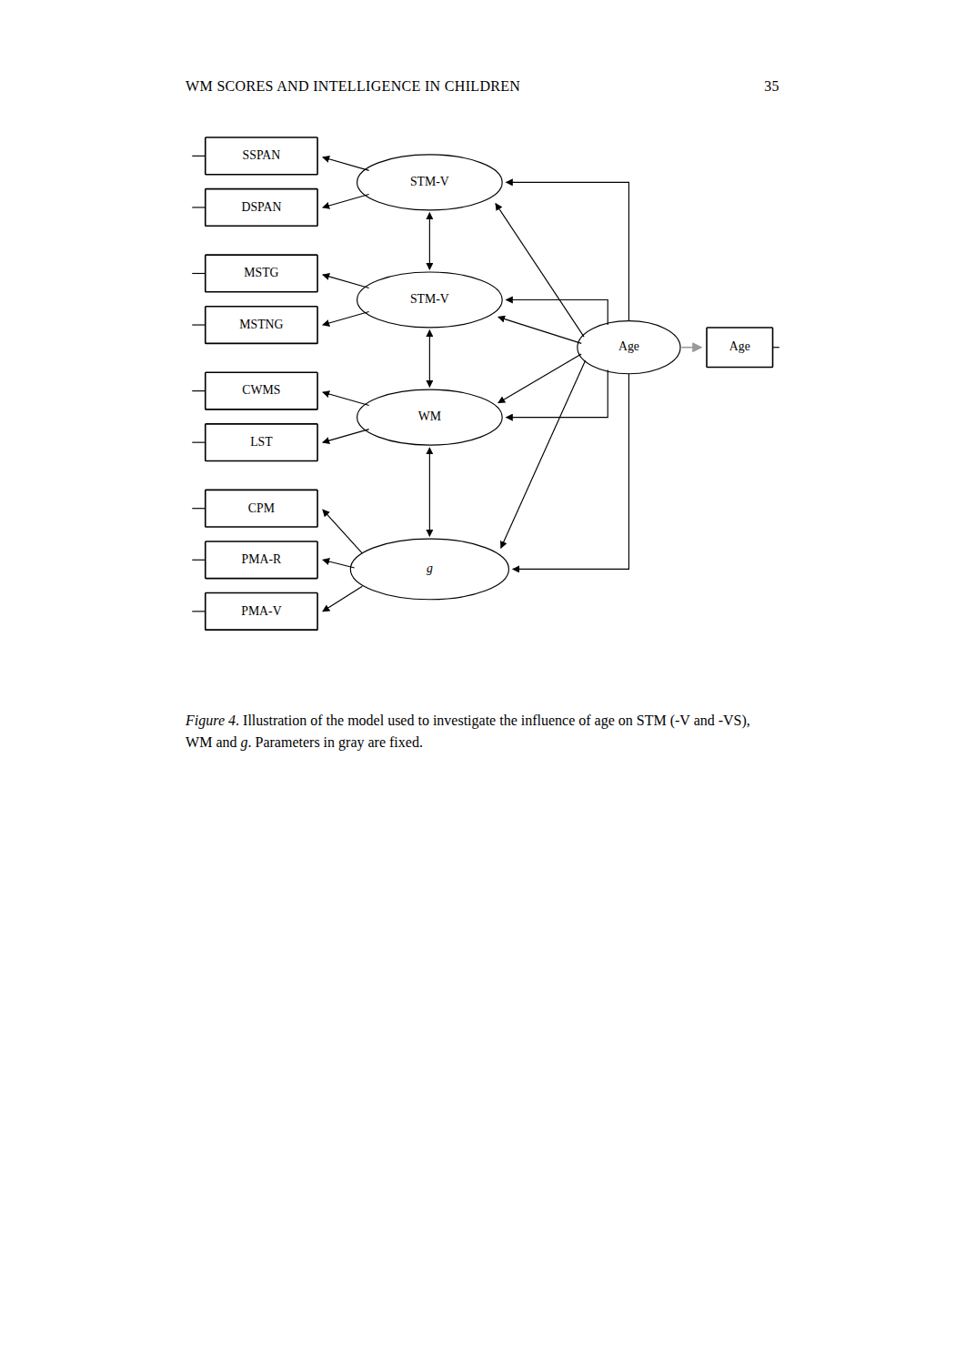WM Scores and Intelligence in Children 35
Structural equation model diagram Observed variables SSPAN, DSPAN load on STM-V; MSTG and MSTNG load on a second STM-V factor; CWMS and LST load on WM; CPM, PMA-R and PMA-V load on g. Adjacent latent factors are linked by double-headed arrows. An Age latent variable, measured by an Age indicator with a fixed (gray) loading, has paths to all four latent factors. SSPAN DSPAN MSTG MSTNG CWMS LST CPM PMA-R PMA-V STM-V STM-V WM g Age Age
Figure 4. Illustration of the model used to investigate the influence of age on STM (-V and -VS), WM and g. Parameters in gray are fixed.